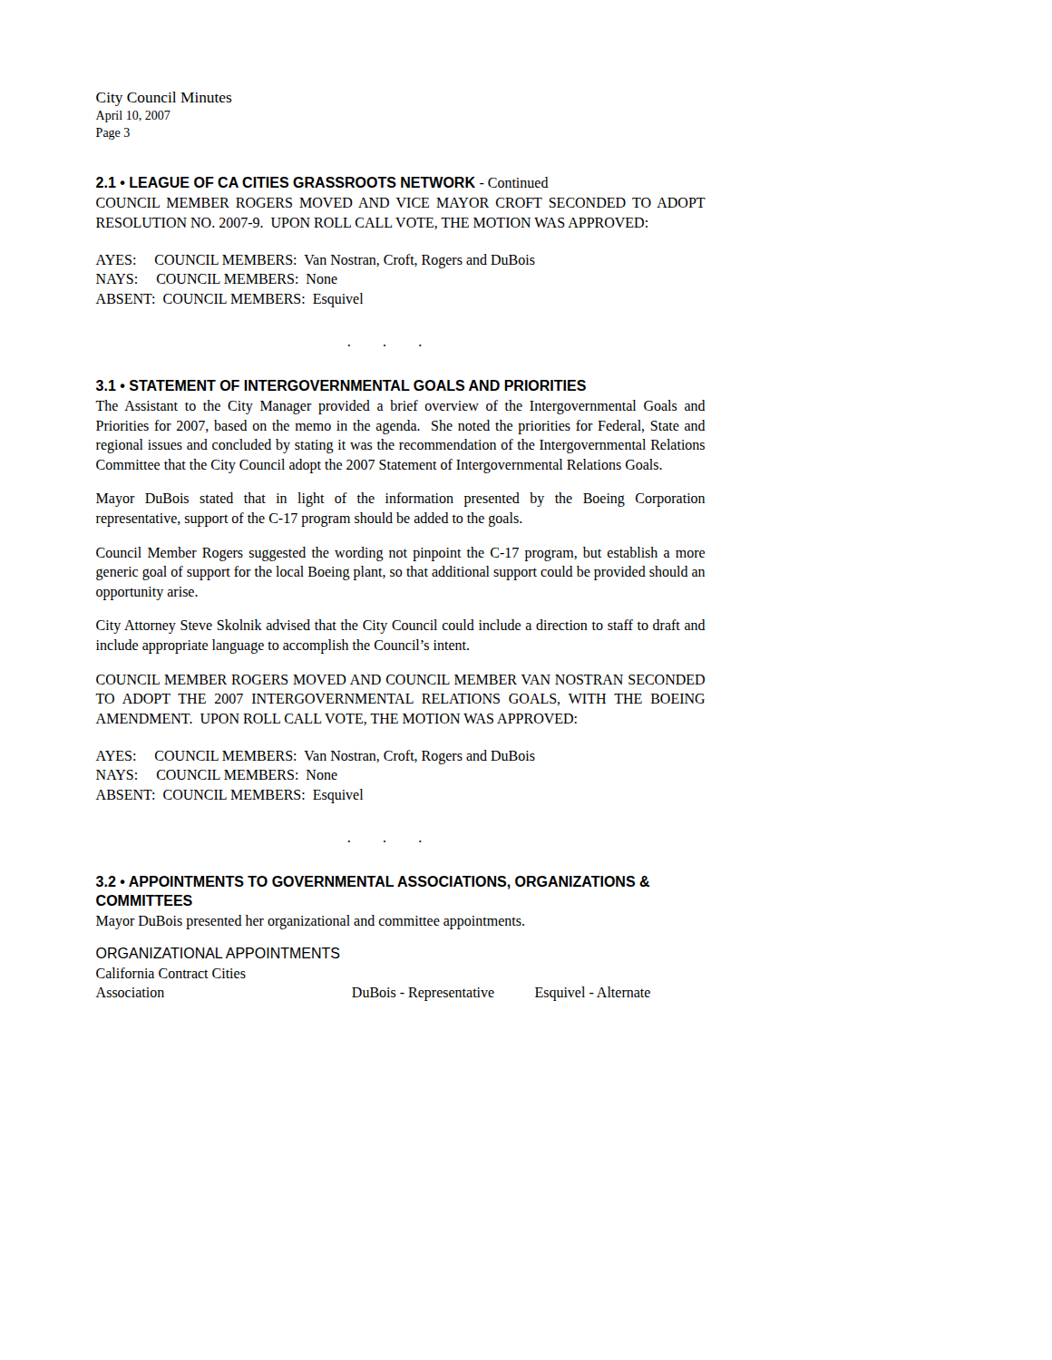City Council Minutes
April 10, 2007
Page 3
2.1 • LEAGUE OF CA CITIES GRASSROOTS NETWORK - Continued
COUNCIL MEMBER ROGERS MOVED AND VICE MAYOR CROFT SECONDED TO ADOPT RESOLUTION NO. 2007-9. UPON ROLL CALL VOTE, THE MOTION WAS APPROVED:
AYES: COUNCIL MEMBERS: Van Nostran, Croft, Rogers and DuBois NAYS: COUNCIL MEMBERS: None ABSENT: COUNCIL MEMBERS: Esquivel
...
3.1 • STATEMENT OF INTERGOVERNMENTAL GOALS AND PRIORITIES
The Assistant to the City Manager provided a brief overview of the Intergovernmental Goals and Priorities for 2007, based on the memo in the agenda. She noted the priorities for Federal, State and regional issues and concluded by stating it was the recommendation of the Intergovernmental Relations Committee that the City Council adopt the 2007 Statement of Intergovernmental Relations Goals.
Mayor DuBois stated that in light of the information presented by the Boeing Corporation representative, support of the C-17 program should be added to the goals.
Council Member Rogers suggested the wording not pinpoint the C-17 program, but establish a more generic goal of support for the local Boeing plant, so that additional support could be provided should an opportunity arise.
City Attorney Steve Skolnik advised that the City Council could include a direction to staff to draft and include appropriate language to accomplish the Council’s intent.
COUNCIL MEMBER ROGERS MOVED AND COUNCIL MEMBER VAN NOSTRAN SECONDED TO ADOPT THE 2007 INTERGOVERNMENTAL RELATIONS GOALS, WITH THE BOEING AMENDMENT. UPON ROLL CALL VOTE, THE MOTION WAS APPROVED:
AYES: COUNCIL MEMBERS: Van Nostran, Croft, Rogers and DuBois NAYS: COUNCIL MEMBERS: None ABSENT: COUNCIL MEMBERS: Esquivel
...
3.2 • APPOINTMENTS TO GOVERNMENTAL ASSOCIATIONS, ORGANIZATIONS & COMMITTEES
Mayor DuBois presented her organizational and committee appointments.
ORGANIZATIONAL APPOINTMENTS
| California Contract Cities | | |
| Association | DuBois - Representative | Esquivel - Alternate |